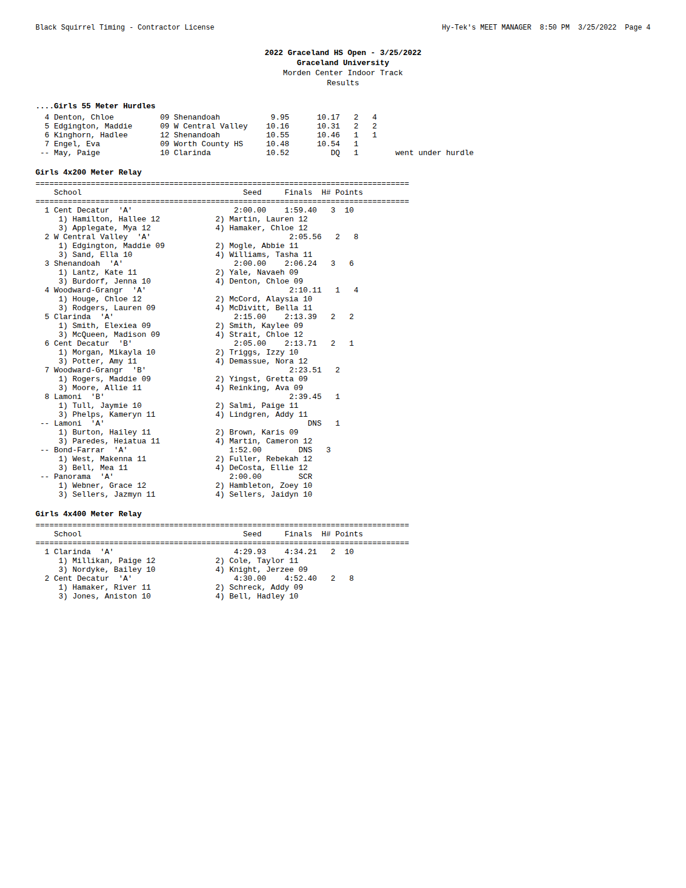Black Squirrel Timing - Contractor License Hy-Tek's MEET MANAGER 8:50 PM 3/25/2022 Page 4
2022 Graceland HS Open - 3/25/2022
Graceland University
Morden Center Indoor Track
Results
....Girls 55 Meter Hurdles
  4 Denton, Chloe          09 Shenandoah           9.95      10.17   2   4
  5 Edgington, Maddie      09 W Central Valley    10.16      10.31   2   2
  6 Kinghorn, Hadlee       12 Shenandoah          10.55      10.46   1   1
  7 Engel, Eva             09 Worth County HS     10.48      10.54   1
 -- May, Paige             10 Clarinda            10.52         DQ   1        went under hurdle
Girls 4x200 Meter Relay
=================================================================================
    School                                   Seed     Finals  H# Points
=================================================================================
  1 Cent Decatur  'A'                      2:00.00    1:59.40   3  10
     1) Hamilton, Hallee 12            2) Martin, Lauren 12
     3) Applegate, Mya 12              4) Hamaker, Chloe 12
  2 W Central Valley  'A'                              2:05.56   2   8
     1) Edgington, Maddie 09           2) Mogle, Abbie 11
     3) Sand, Ella 10                  4) Williams, Tasha 11
  3 Shenandoah  'A'                        2:00.00    2:06.24   3   6
     1) Lantz, Kate 11                 2) Yale, Navaeh 09
     3) Burdorf, Jenna 10              4) Denton, Chloe 09
  4 Woodward-Grangr  'A'                               2:10.11   1   4
     1) Houge, Chloe 12                2) McCord, Alaysia 10
     3) Rodgers, Lauren 09             4) McDivitt, Bella 11
  5 Clarinda  'A'                          2:15.00    2:13.39   2   2
     1) Smith, Elexiea 09              2) Smith, Kaylee 09
     3) McQueen, Madison 09            4) Strait, Chloe 12
  6 Cent Decatur  'B'                      2:05.00    2:13.71   2   1
     1) Morgan, Mikayla 10             2) Triggs, Izzy 10
     3) Potter, Amy 11                 4) Demassue, Nora 12
  7 Woodward-Grangr  'B'                               2:23.51   2
     1) Rogers, Maddie 09              2) Yingst, Gretta 09
     3) Moore, Allie 11                4) Reinking, Ava 09
  8 Lamoni  'B'                                        2:39.45   1
     1) Tull, Jaymie 10                2) Salmi, Paige 11
     3) Phelps, Kameryn 11             4) Lindgren, Addy 11
 -- Lamoni  'A'                                            DNS   1
     1) Burton, Hailey 11              2) Brown, Karis 09
     3) Paredes, Heiatua 11            4) Martin, Cameron 12
 -- Bond-Farrar  'A'                      1:52.00        DNS   3
     1) West, Makenna 11               2) Fuller, Rebekah 12
     3) Bell, Mea 11                   4) DeCosta, Ellie 12
 -- Panorama  'A'                         2:00.00        SCR
     1) Webner, Grace 12               2) Hambleton, Zoey 10
     3) Sellers, Jazmyn 11             4) Sellers, Jaidyn 10
Girls 4x400 Meter Relay
=================================================================================
    School                                   Seed     Finals  H# Points
=================================================================================
  1 Clarinda  'A'                          4:29.93    4:34.21   2  10
     1) Millikan, Paige 12             2) Cole, Taylor 11
     3) Nordyke, Bailey 10             4) Knight, Jerzee 09
  2 Cent Decatur  'A'                      4:30.00    4:52.40   2   8
     1) Hamaker, River 11              2) Schreck, Addy 09
     3) Jones, Aniston 10              4) Bell, Hadley 10